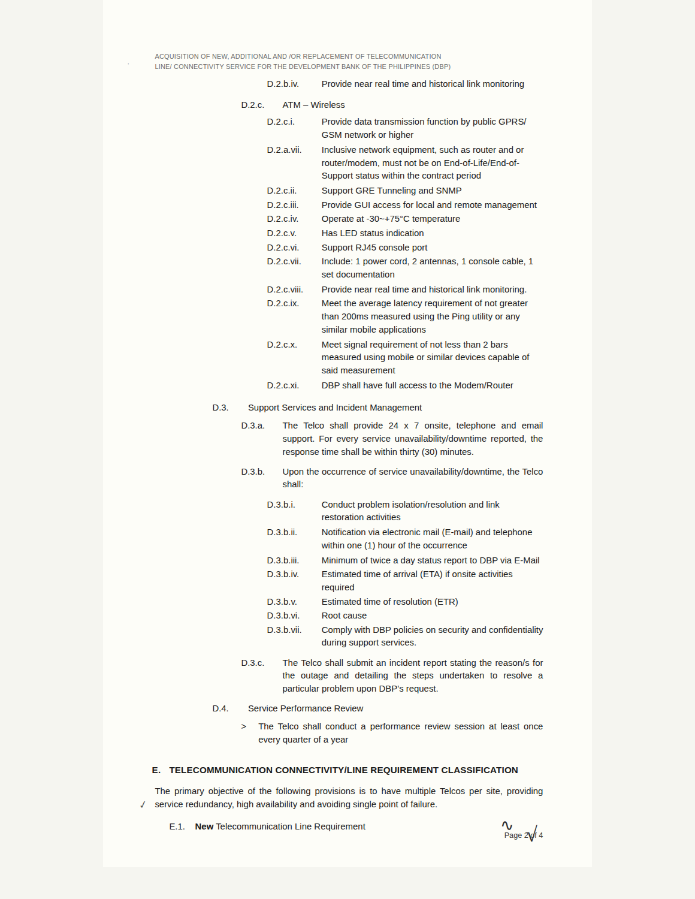·
Acquisition of New, Additional and /or Replacement of Telecommunication
Line/ Connectivity Service for the Development Bank of the Philippines (DBP)
D.2.b.iv.
Provide near real time and historical link monitoring
D.2.c.
ATM – Wireless
D.2.c.i.
Provide data transmission function by public GPRS/ GSM network or higher
D.2.a.vii.
Inclusive network equipment, such as router and or router/modem, must not be on End-of-Life/End-of-Support status within the contract period
D.2.c.ii.
Support GRE Tunneling and SNMP
D.2.c.iii.
Provide GUI access for local and remote management
D.2.c.iv.
Operate at -30~+75°C temperature
D.2.c.v.
Has LED status indication
D.2.c.vi.
Support RJ45 console port
D.2.c.vii.
Include: 1 power cord, 2 antennas, 1 console cable, 1 set documentation
D.2.c.viii.
Provide near real time and historical link monitoring.
D.2.c.ix.
Meet the average latency requirement of not greater than 200ms measured using the Ping utility or any similar mobile applications
D.2.c.x.
Meet signal requirement of not less than 2 bars measured using mobile or similar devices capable of said measurement
D.2.c.xi.
DBP shall have full access to the Modem/Router
D.3.
Support Services and Incident Management
D.3.a.
The Telco shall provide 24 x 7 onsite, telephone and email support. For every service unavailability/downtime reported, the response time shall be within thirty (30) minutes.
D.3.b.
Upon the occurrence of service unavailability/downtime, the Telco shall:
D.3.b.i.
Conduct problem isolation/resolution and link restoration activities
D.3.b.ii.
Notification via electronic mail (E-mail) and telephone within one (1) hour of the occurrence
D.3.b.iii.
Minimum of twice a day status report to DBP via E-Mail
D.3.b.iv.
Estimated time of arrival (ETA) if onsite activities required
D.3.b.v.
Estimated time of resolution (ETR)
D.3.b.vi.
Root cause
D.3.b.vii.
Comply with DBP policies on security and confidentiality during support services.
D.3.c.
The Telco shall submit an incident report stating the reason/s for the outage and detailing the steps undertaken to resolve a particular problem upon DBP’s request.
D.4.
Service Performance Review
>
The Telco shall conduct a performance review session at least once every quarter of a year
E.
TELECOMMUNICATION CONNECTIVITY/LINE REQUIREMENT CLASSIFICATION
The primary objective of the following provisions is to have multiple Telcos per site, providing service redundancy, high availability and avoiding single point of failure.
E.1.
New Telecommunication Line Requirement
✓
∿
√
Page 2 of 4